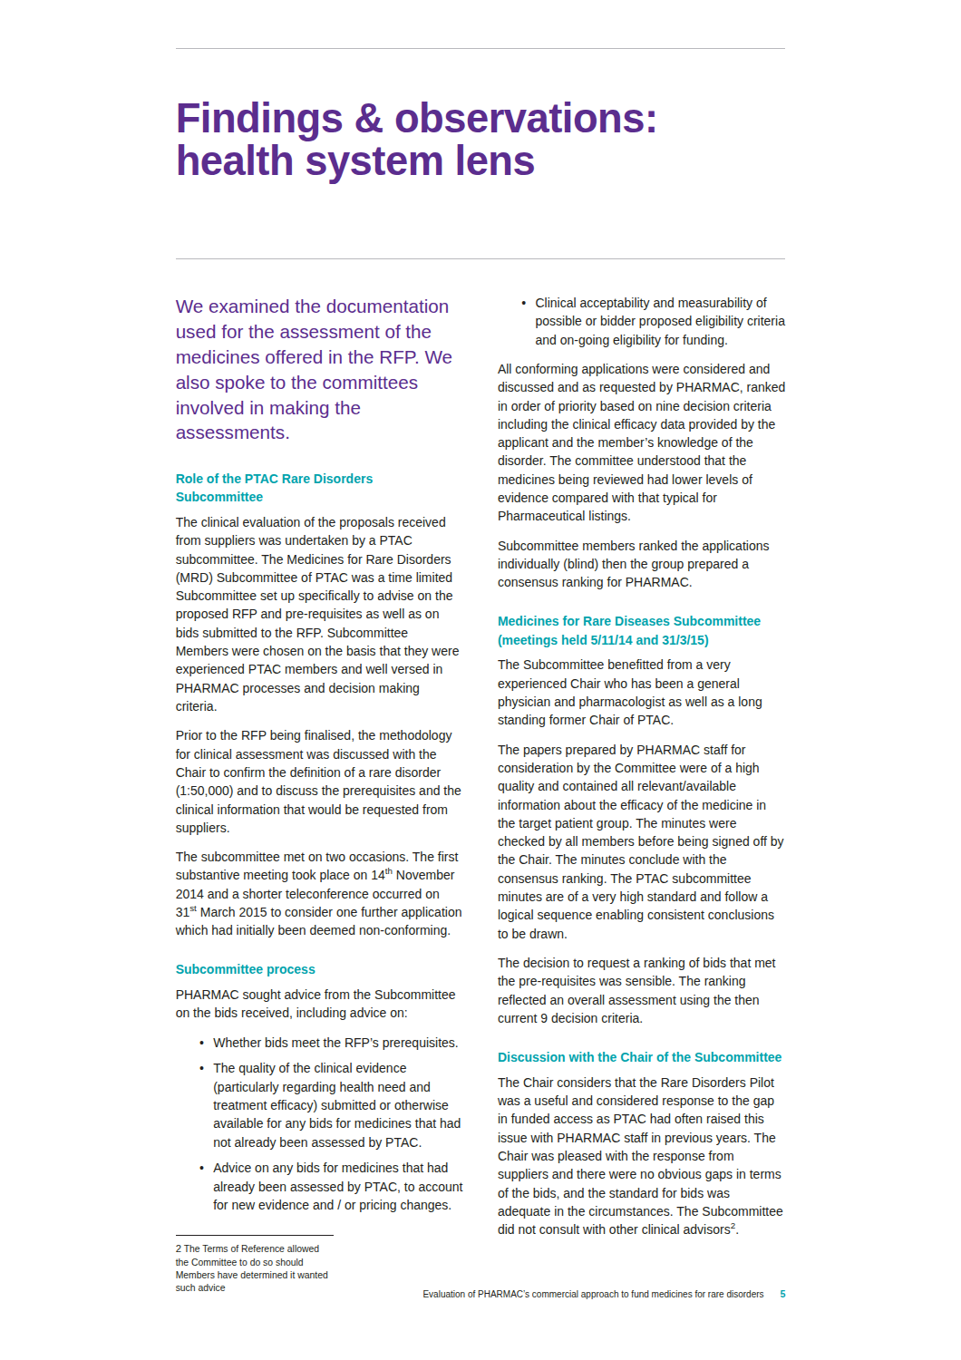Findings & observations:
health system lens
We examined the documentation used for the assessment of the medicines offered in the RFP. We also spoke to the committees involved in making the assessments.
Role of the PTAC Rare Disorders Subcommittee
The clinical evaluation of the proposals received from suppliers was undertaken by a PTAC subcommittee. The Medicines for Rare Disorders (MRD) Subcommittee of PTAC was a time limited Subcommittee set up specifically to advise on the proposed RFP and pre-requisites as well as on bids submitted to the RFP. Subcommittee Members were chosen on the basis that they were experienced PTAC members and well versed in PHARMAC processes and decision making criteria.
Prior to the RFP being finalised, the methodology for clinical assessment was discussed with the Chair to confirm the definition of a rare disorder (1:50,000) and to discuss the prerequisites and the clinical information that would be requested from suppliers.
The subcommittee met on two occasions. The first substantive meeting took place on 14th November 2014 and a shorter teleconference occurred on 31st March 2015 to consider one further application which had initially been deemed non-conforming.
Subcommittee process
PHARMAC sought advice from the Subcommittee on the bids received, including advice on:
Whether bids meet the RFP’s prerequisites.
The quality of the clinical evidence (particularly regarding health need and treatment efficacy) submitted or otherwise available for any bids for medicines that had not already been assessed by PTAC.
Advice on any bids for medicines that had already been assessed by PTAC, to account for new evidence and / or pricing changes.
2 The Terms of Reference allowed the Committee to do so should Members have determined it wanted such advice
Clinical acceptability and measurability of possible or bidder proposed eligibility criteria and on-going eligibility for funding.
All conforming applications were considered and discussed and as requested by PHARMAC, ranked in order of priority based on nine decision criteria including the clinical efficacy data provided by the applicant and the member’s knowledge of the disorder. The committee understood that the medicines being reviewed had lower levels of evidence compared with that typical for Pharmaceutical listings.
Subcommittee members ranked the applications individually (blind) then the group prepared a consensus ranking for PHARMAC.
Medicines for Rare Diseases Subcommittee (meetings held 5/11/14 and 31/3/15)
The Subcommittee benefitted from a very experienced Chair who has been a general physician and pharmacologist as well as a long standing former Chair of PTAC.
The papers prepared by PHARMAC staff for consideration by the Committee were of a high quality and contained all relevant/available information about the efficacy of the medicine in the target patient group. The minutes were checked by all members before being signed off by the Chair. The minutes conclude with the consensus ranking. The PTAC subcommittee minutes are of a very high standard and follow a logical sequence enabling consistent conclusions to be drawn.
The decision to request a ranking of bids that met the pre-requisites was sensible. The ranking reflected an overall assessment using the then current 9 decision criteria.
Discussion with the Chair of the Subcommittee
The Chair considers that the Rare Disorders Pilot was a useful and considered response to the gap in funded access as PTAC had often raised this issue with PHARMAC staff in previous years. The Chair was pleased with the response from suppliers and there were no obvious gaps in terms of the bids, and the standard for bids was adequate in the circumstances. The Subcommittee did not consult with other clinical advisors2.
Evaluation of PHARMAC’s commercial approach to fund medicines for rare disorders 5